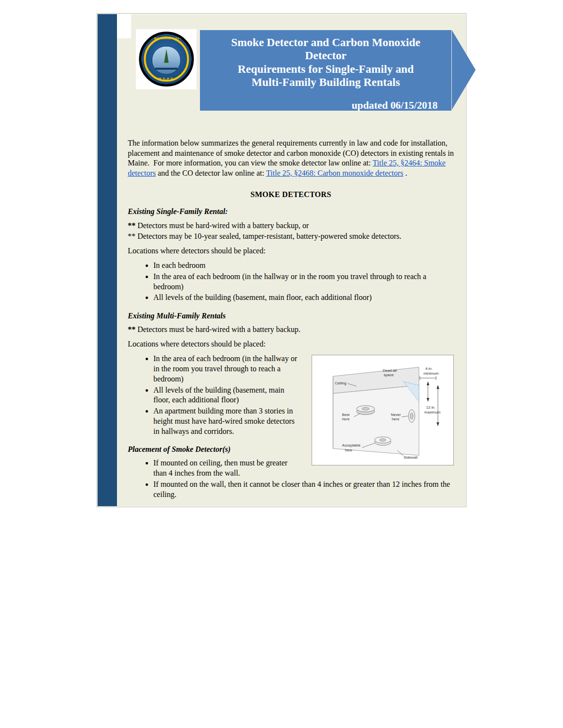FIRE MARSHAL'S OFFICE
M.D.P.S.
Smoke Detector and Carbon Monoxide Detector
Requirements for Single-Family and
Multi-Family Building Rentals
updated 06/15/2018
The information below summarizes the general requirements currently in law and code for installation, placement and maintenance of smoke detector and carbon monoxide (CO) detectors in existing rentals in Maine. For more information, you can view the smoke detector law online at: Title 25, §2464: Smoke detectors and the CO detector law online at: Title 25, §2468: Carbon monoxide detectors .
SMOKE DETECTORS
Existing Single-Family Rental:
** Detectors must be hard-wired with a battery backup, or
** Detectors may be 10-year sealed, tamper-resistant, battery-powered smoke detectors.
Locations where detectors should be placed:
In each bedroom
In the area of each bedroom (in the hallway or in the room you travel through to reach a bedroom)
All levels of the building (basement, main floor, each additional floor)
Existing Multi-Family Rentals
** Detectors must be hard-wired with a battery backup.
Locations where detectors should be placed:
Dead-air space Ceiling Best here Never here Acceptable here Sidewall 4-in. minimum 12-in. maximum
In the area of each bedroom (in the hallway or in the room you travel through to reach a bedroom)
All levels of the building (basement, main floor, each additional floor)
An apartment building more than 3 stories in height must have hard-wired smoke detectors in hallways and corridors.
Placement of Smoke Detector(s)
If mounted on ceiling, then must be greater than 4 inches from the wall.
If mounted on the wall, then it cannot be closer than 4 inches or greater than 12 inches from the ceiling.